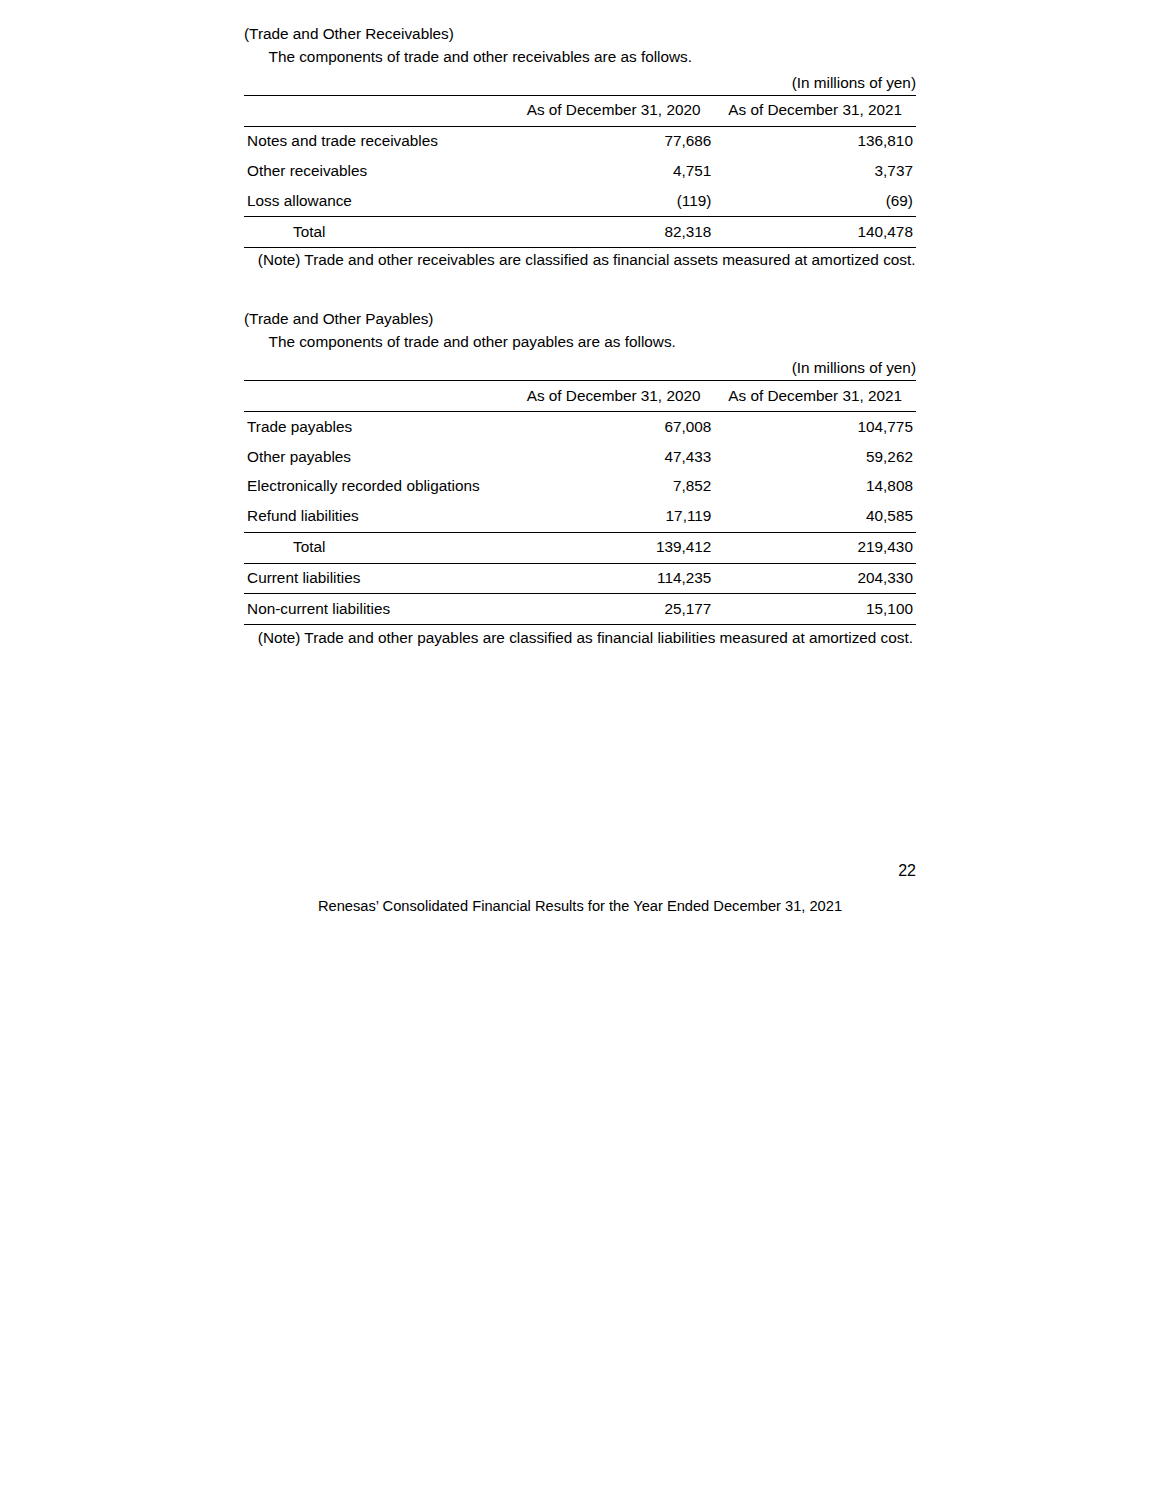(Trade and Other Receivables)
The components of trade and other receivables are as follows.
(In millions of yen)
| | As of December 31, 2020 | As of December 31, 2021 |
| --- | --- | --- |
| Notes and trade receivables | 77,686 | 136,810 |
| Other receivables | 4,751 | 3,737 |
| Loss allowance | (119) | (69) |
| Total | 82,318 | 140,478 |
(Note) Trade and other receivables are classified as financial assets measured at amortized cost.
(Trade and Other Payables)
The components of trade and other payables are as follows.
(In millions of yen)
| | As of December 31, 2020 | As of December 31, 2021 |
| --- | --- | --- |
| Trade payables | 67,008 | 104,775 |
| Other payables | 47,433 | 59,262 |
| Electronically recorded obligations | 7,852 | 14,808 |
| Refund liabilities | 17,119 | 40,585 |
| Total | 139,412 | 219,430 |
| Current liabilities | 114,235 | 204,330 |
| Non-current liabilities | 25,177 | 15,100 |
(Note) Trade and other payables are classified as financial liabilities measured at amortized cost.
22
Renesas’ Consolidated Financial Results for the Year Ended December 31, 2021